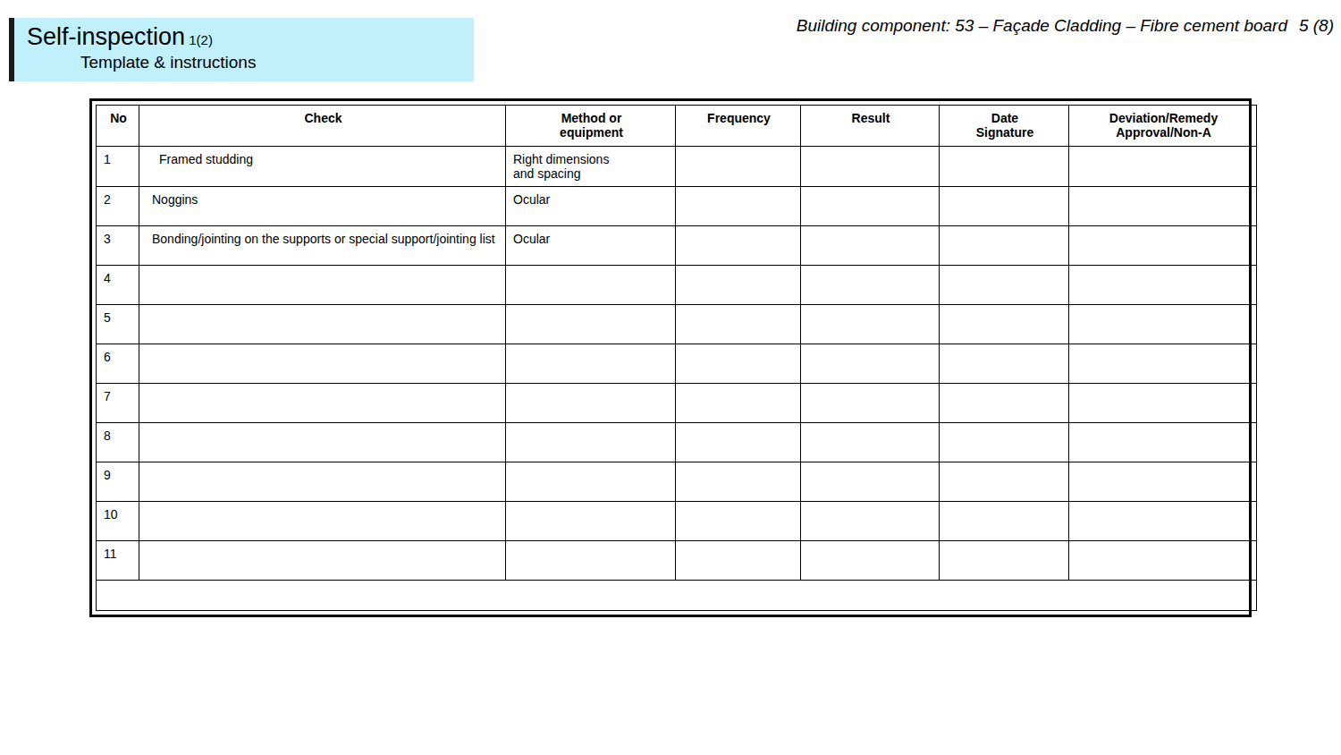Self-inspection 1(2) Template & instructions
Building component: 53 – Façade Cladding – Fibre cement board
5 (8)
| No | Check | Method or equipment | Frequency | Result | Date Signature | Deviation/Remedy Approval/Non-A |
| --- | --- | --- | --- | --- | --- | --- |
| 1 | Framed studding | Right dimensions and spacing | | | | |
| 2 | Noggins | Ocular | | | | |
| 3 | Bonding/jointing on the supports or special support/jointing list | Ocular | | | | |
| 4 | | | | | | |
| 5 | | | | | | |
| 6 | | | | | | |
| 7 | | | | | | |
| 8 | | | | | | |
| 9 | | | | | | |
| 10 | | | | | | |
| 11 | | | | | | |